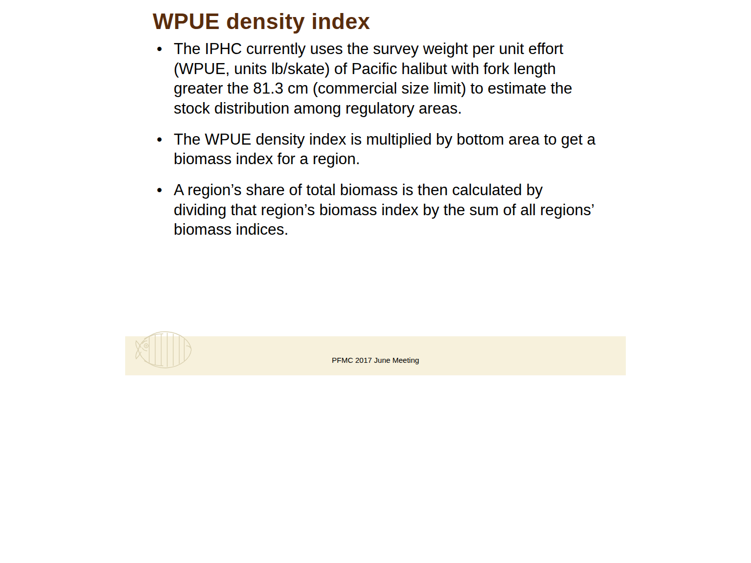WPUE density index
The IPHC currently uses the survey weight per unit effort (WPUE, units lb/skate) of Pacific halibut with fork length greater the 81.3 cm (commercial size limit) to estimate the stock distribution among regulatory areas.
The WPUE density index is multiplied by bottom area to get a biomass index for a region.
A region’s share of total biomass is then calculated by dividing that region’s biomass index by the sum of all regions’ biomass indices.
PFMC 2017 June Meeting